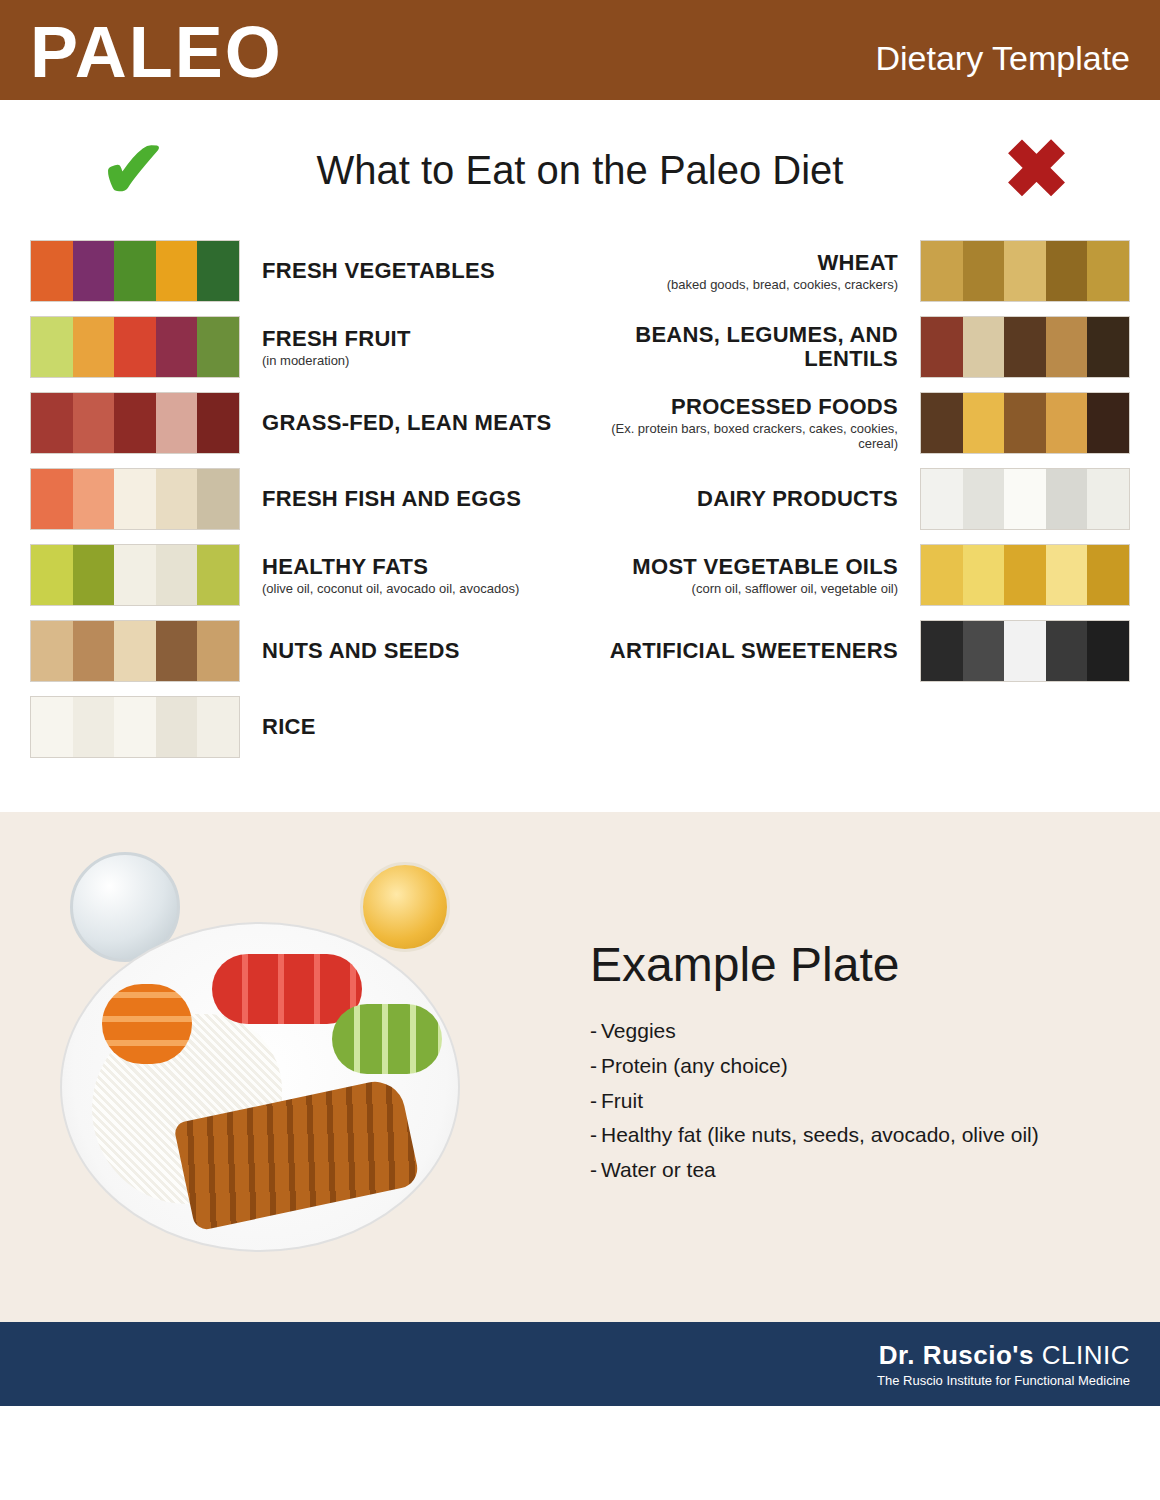Paleo
Dietary Template
✔
What to Eat on the Paleo Diet
✖
Fresh Vegetables
Fresh Fruit
(in moderation)
Grass-Fed, Lean Meats
Fresh Fish and Eggs
Healthy Fats
(olive oil, coconut oil, avocado oil, avocados)
Nuts and Seeds
Rice
Wheat
(baked goods, bread, cookies, crackers)
Beans, Legumes, and Lentils
Processed Foods
(Ex. protein bars, boxed crackers, cakes, cookies, cereal)
Dairy Products
Most Vegetable Oils
(corn oil, safflower oil, vegetable oil)
Artificial Sweeteners
Example Plate
Veggies
Protein (any choice)
Fruit
Healthy fat (like nuts, seeds, avocado, olive oil)
Water or tea
Dr. Ruscio's CLINIC
The Ruscio Institute for Functional Medicine